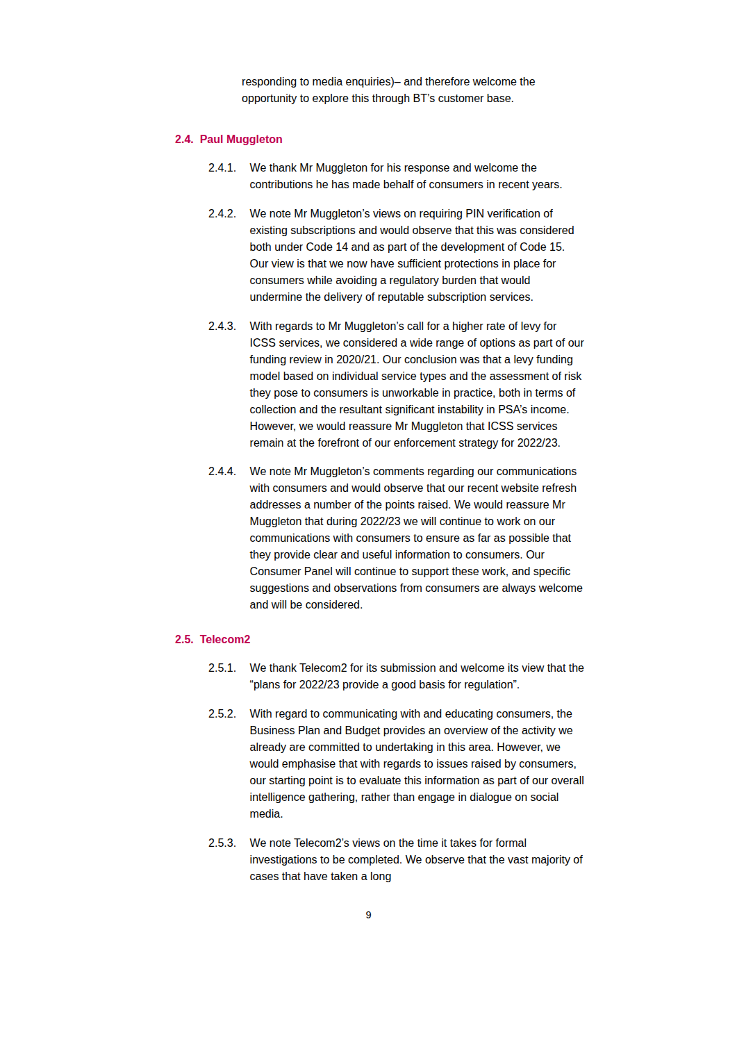responding to media enquiries)– and therefore welcome the opportunity to explore this through BT’s customer base.
2.4. Paul Muggleton
2.4.1.
We thank Mr Muggleton for his response and welcome the contributions he has made behalf of consumers in recent years.
2.4.2.
We note Mr Muggleton’s views on requiring PIN verification of existing subscriptions and would observe that this was considered both under Code 14 and as part of the development of Code 15. Our view is that we now have sufficient protections in place for consumers while avoiding a regulatory burden that would undermine the delivery of reputable subscription services.
2.4.3.
With regards to Mr Muggleton’s call for a higher rate of levy for ICSS services, we considered a wide range of options as part of our funding review in 2020/21. Our conclusion was that a levy funding model based on individual service types and the assessment of risk they pose to consumers is unworkable in practice, both in terms of collection and the resultant significant instability in PSA’s income. However, we would reassure Mr Muggleton that ICSS services remain at the forefront of our enforcement strategy for 2022/23.
2.4.4.
We note Mr Muggleton’s comments regarding our communications with consumers and would observe that our recent website refresh addresses a number of the points raised. We would reassure Mr Muggleton that during 2022/23 we will continue to work on our communications with consumers to ensure as far as possible that they provide clear and useful information to consumers. Our Consumer Panel will continue to support these work, and specific suggestions and observations from consumers are always welcome and will be considered.
2.5. Telecom2
2.5.1.
We thank Telecom2 for its submission and welcome its view that the “plans for 2022/23 provide a good basis for regulation”.
2.5.2.
With regard to communicating with and educating consumers, the Business Plan and Budget provides an overview of the activity we already are committed to undertaking in this area. However, we would emphasise that with regards to issues raised by consumers, our starting point is to evaluate this information as part of our overall intelligence gathering, rather than engage in dialogue on social media.
2.5.3.
We note Telecom2’s views on the time it takes for formal investigations to be completed. We observe that the vast majority of cases that have taken a long
9